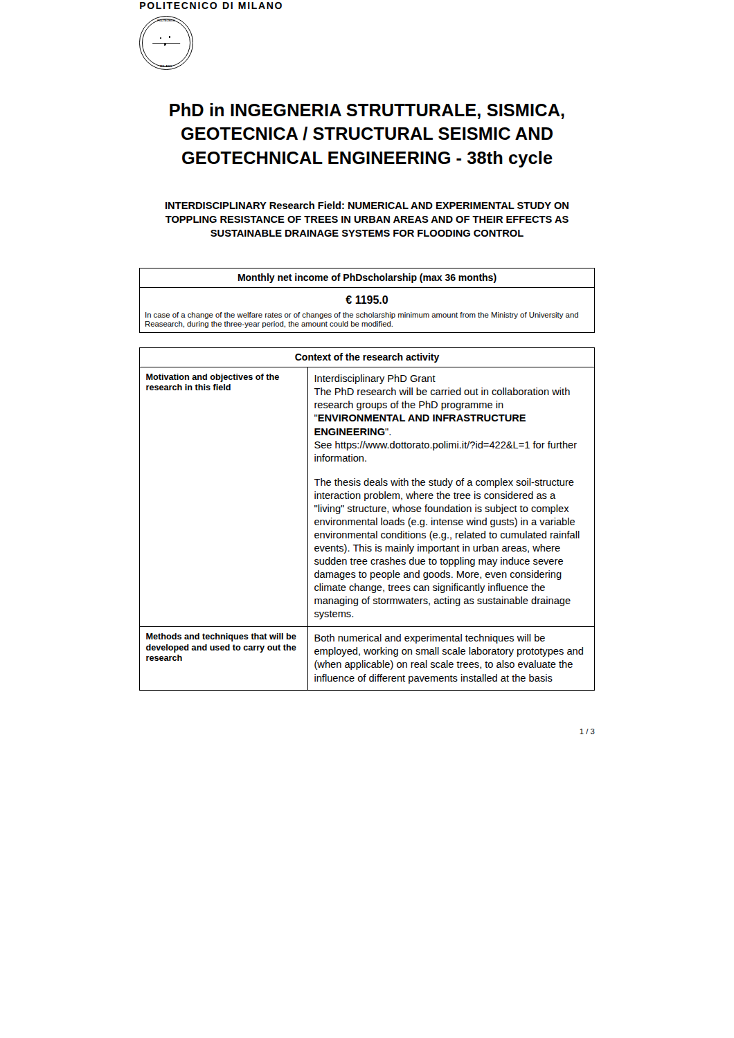POLITECNICO DI MILANO
POLITECNICO
MILANO
PhD in INGEGNERIA STRUTTURALE, SISMICA,
GEOTECNICA / STRUCTURAL SEISMIC AND
GEOTECHNICAL ENGINEERING - 38th cycle
INTERDISCIPLINARY Research Field: NUMERICAL AND EXPERIMENTAL STUDY ON TOPPLING RESISTANCE OF TREES IN URBAN AREAS AND OF THEIR EFFECTS AS SUSTAINABLE DRAINAGE SYSTEMS FOR FLOODING CONTROL
| Monthly net income of PhDscholarship (max 36 months) |
| € 1195.0 In case of a change of the welfare rates or of changes of the scholarship minimum amount from the Ministry of University and Reasearch, during the three-year period, the amount could be modified. |
| Context of the research activity |
| Motivation and objectives of the research in this field | Interdisciplinary PhD Grant The PhD research will be carried out in collaboration with research groups of the PhD programme in " ENVIRONMENTAL AND INFRASTRUCTURE ENGINEERING ". See https://www.dottorato.polimi.it/?id=422&L=1 for further information. The thesis deals with the study of a complex soil-structure interaction problem, where the tree is considered as a "living" structure, whose foundation is subject to complex environmental loads (e.g. intense wind gusts) in a variable environmental conditions (e.g., related to cumulated rainfall events). This is mainly important in urban areas, where sudden tree crashes due to toppling may induce severe damages to people and goods. More, even considering climate change, trees can significantly influence the managing of stormwaters, acting as sustainable drainage systems. |
| Methods and techniques that will be developed and used to carry out the research | Both numerical and experimental techniques will be employed, working on small scale laboratory prototypes and (when applicable) on real scale trees, to also evaluate the influence of different pavements installed at the basis |
1 / 3